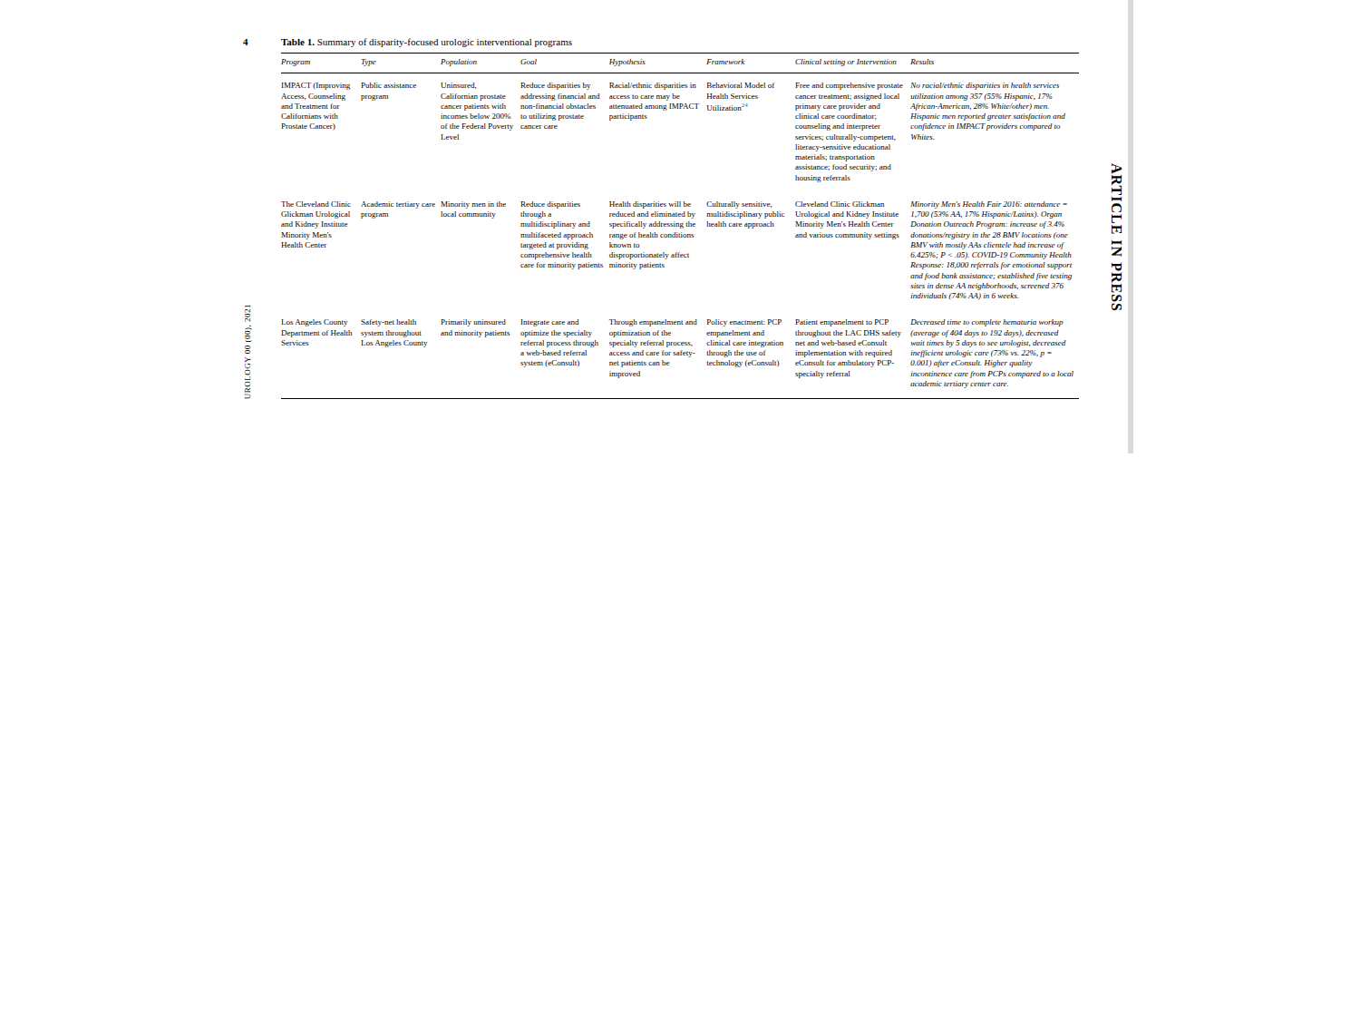4
UROLOGY 00 (00), 2021
ARTICLE IN PRESS
Table 1. Summary of disparity-focused urologic interventional programs
| Program | Type | Population | Goal | Hypothesis | Framework | Clinical setting or Intervention | Results |
| --- | --- | --- | --- | --- | --- | --- | --- |
| IMPACT (Improving Access, Counseling and Treatment for Californians with Prostate Cancer) | Public assistance program | Uninsured, Californian prostate cancer patients with incomes below 200% of the Federal Poverty Level | Reduce disparities by addressing financial and non-financial obstacles to utilizing prostate cancer care | Racial/ethnic disparities in access to care may be attenuated among IMPACT participants | Behavioral Model of Health Services Utilization 24 | Free and comprehensive prostate cancer treatment; assigned local primary care provider and clinical care coordinator; counseling and interpreter services; culturally-competent, literacy-sensitive educational materials; transportation assistance; food security; and housing referrals | No racial/ethnic disparities in health services utilization among 357 (55% Hispanic, 17% African-American, 28% White/other) men. Hispanic men reported greater satisfaction and confidence in IMPACT providers compared to Whites. |
| The Cleveland Clinic Glickman Urological and Kidney Institute Minority Men's Health Center | Academic tertiary care program | Minority men in the local community | Reduce disparities through a multidisciplinary and multifaceted approach targeted at providing comprehensive health care for minority patients | Health disparities will be reduced and eliminated by specifically addressing the range of health conditions known to disproportionately affect minority patients | Culturally sensitive, multidisciplinary public health care approach | Cleveland Clinic Glickman Urological and Kidney Institute Minority Men's Health Center and various community settings | Minority Men's Health Fair 2016: attendance = 1,700 (53% AA, 17% Hispanic/Latinx). Organ Donation Outreach Program: increase of 3.4% donations/registry in the 28 BMV locations (one BMV with mostly AAs clientele had increase of 6.425%; P < .05). COVID-19 Community Health Response: 18,000 referrals for emotional support and food bank assistance; established five testing sites in dense AA neighborhoods, screened 376 individuals (74% AA) in 6 weeks. |
| Los Angeles County Department of Health Services | Safety-net health system throughout Los Angeles County | Primarily uninsured and minority patients | Integrate care and optimize the specialty referral process through a web-based referral system (eConsult) | Through empanelment and optimization of the specialty referral process, access and care for safety-net patients can be improved | Policy enactment: PCP empanelment and clinical care integration through the use of technology (eConsult) | Patient empanelment to PCP throughout the LAC DHS safety net and web-based eConsult implementation with required eConsult for ambulatory PCP-specialty referral | Decreased time to complete hematuria workup (average of 404 days to 192 days), decreased wait times by 5 days to see urologist, decreased inefficient urologic care (73% vs. 22%, p = 0.001) after eConsult. Higher quality incontinence care from PCPs compared to a local academic tertiary center care. |